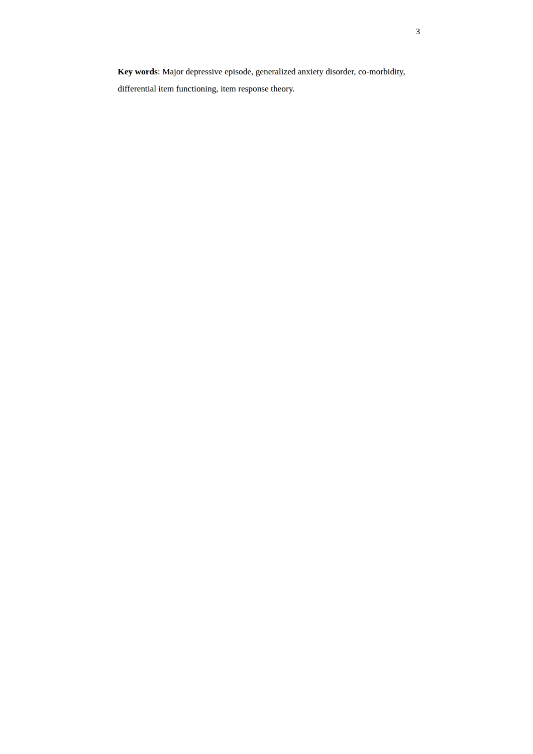3
Key words: Major depressive episode, generalized anxiety disorder, co-morbidity, differential item functioning, item response theory.